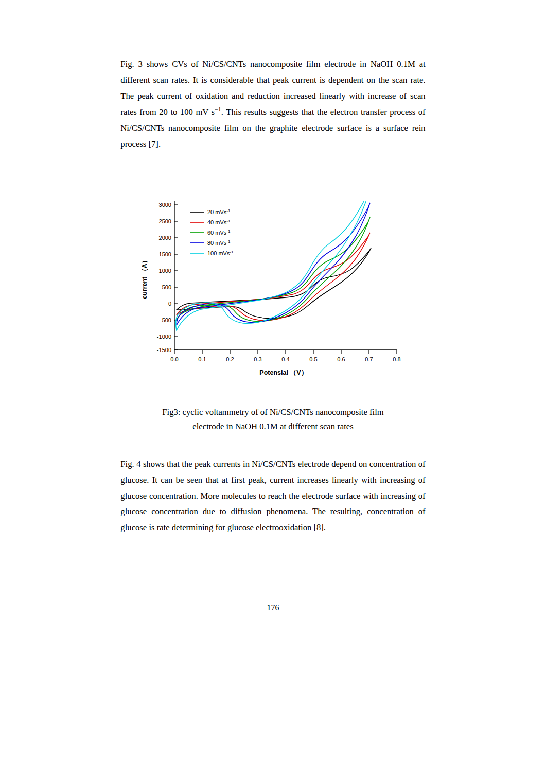Fig. 3 shows CVs of Ni/CS/CNTs nanocomposite film electrode in NaOH 0.1M at different scan rates. It is considerable that peak current is dependent on the scan rate. The peak current of oxidation and reduction increased linearly with increase of scan rates from 20 to 100 mV s−1. This results suggests that the electron transfer process of Ni/CS/CNTs nanocomposite film on the graphite electrode surface is a surface rein process [7].
3000 2500 2000 1500 1000 500 0 -500 -1000 -1500 0.0 0.1 0.2 0.3 0.4 0.5 0.6 0.7 0.8 Potensial （V） current （A） 20 mVs-1 40 mVs-1 60 mVs-1 80 mVs-1 100 mVs-1
Fig3: cyclic voltammetry of of Ni/CS/CNTs nanocomposite film electrode in NaOH 0.1M at different scan rates
Fig. 4 shows that the peak currents in Ni/CS/CNTs electrode depend on concentration of glucose. It can be seen that at first peak, current increases linearly with increasing of glucose concentration. More molecules to reach the electrode surface with increasing of glucose concentration due to diffusion phenomena. The resulting, concentration of glucose is rate determining for glucose electrooxidation [8].
176